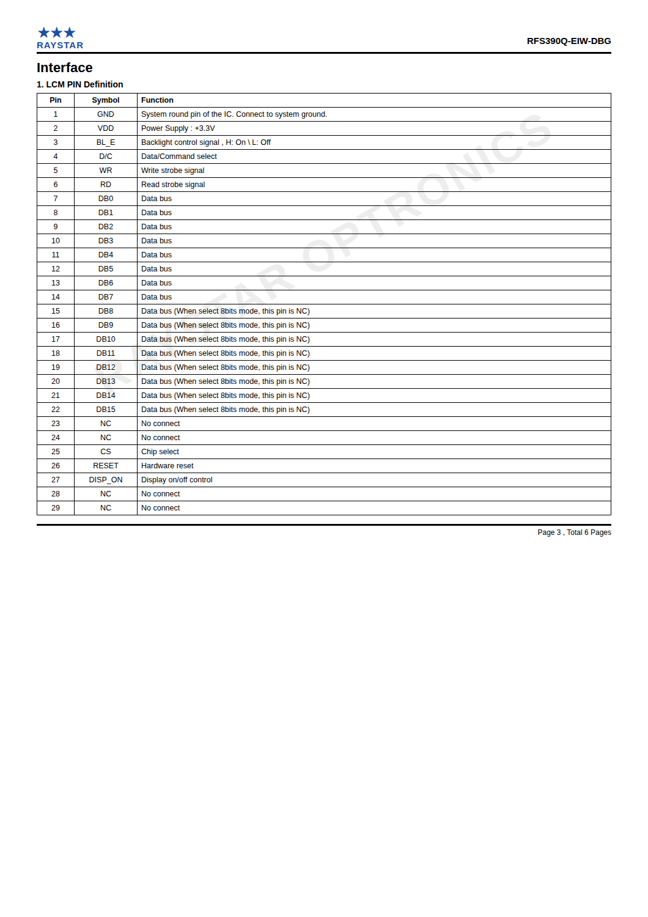RAYSTAR OPTRONICS
★★★ RAYSTAR
RFS390Q-EIW-DBG
Interface
1. LCM PIN Definition
| Pin | Symbol | Function |
| --- | --- | --- |
| 1 | GND | System round pin of the IC. Connect to system ground. |
| 2 | VDD | Power Supply : +3.3V |
| 3 | BL_E | Backlight control signal , H: On \ L: Off |
| 4 | D/C | Data/Command select |
| 5 | WR | Write strobe signal |
| 6 | RD | Read strobe signal |
| 7 | DB0 | Data bus |
| 8 | DB1 | Data bus |
| 9 | DB2 | Data bus |
| 10 | DB3 | Data bus |
| 11 | DB4 | Data bus |
| 12 | DB5 | Data bus |
| 13 | DB6 | Data bus |
| 14 | DB7 | Data bus |
| 15 | DB8 | Data bus (When select 8bits mode, this pin is NC) |
| 16 | DB9 | Data bus (When select 8bits mode, this pin is NC) |
| 17 | DB10 | Data bus (When select 8bits mode, this pin is NC) |
| 18 | DB11 | Data bus (When select 8bits mode, this pin is NC) |
| 19 | DB12 | Data bus (When select 8bits mode, this pin is NC) |
| 20 | DB13 | Data bus (When select 8bits mode, this pin is NC) |
| 21 | DB14 | Data bus (When select 8bits mode, this pin is NC) |
| 22 | DB15 | Data bus (When select 8bits mode, this pin is NC) |
| 23 | NC | No connect |
| 24 | NC | No connect |
| 25 | CS | Chip select |
| 26 | RESET | Hardware reset |
| 27 | DISP_ON | Display on/off control |
| 28 | NC | No connect |
| 29 | NC | No connect |
Page 3 , Total 6 Pages